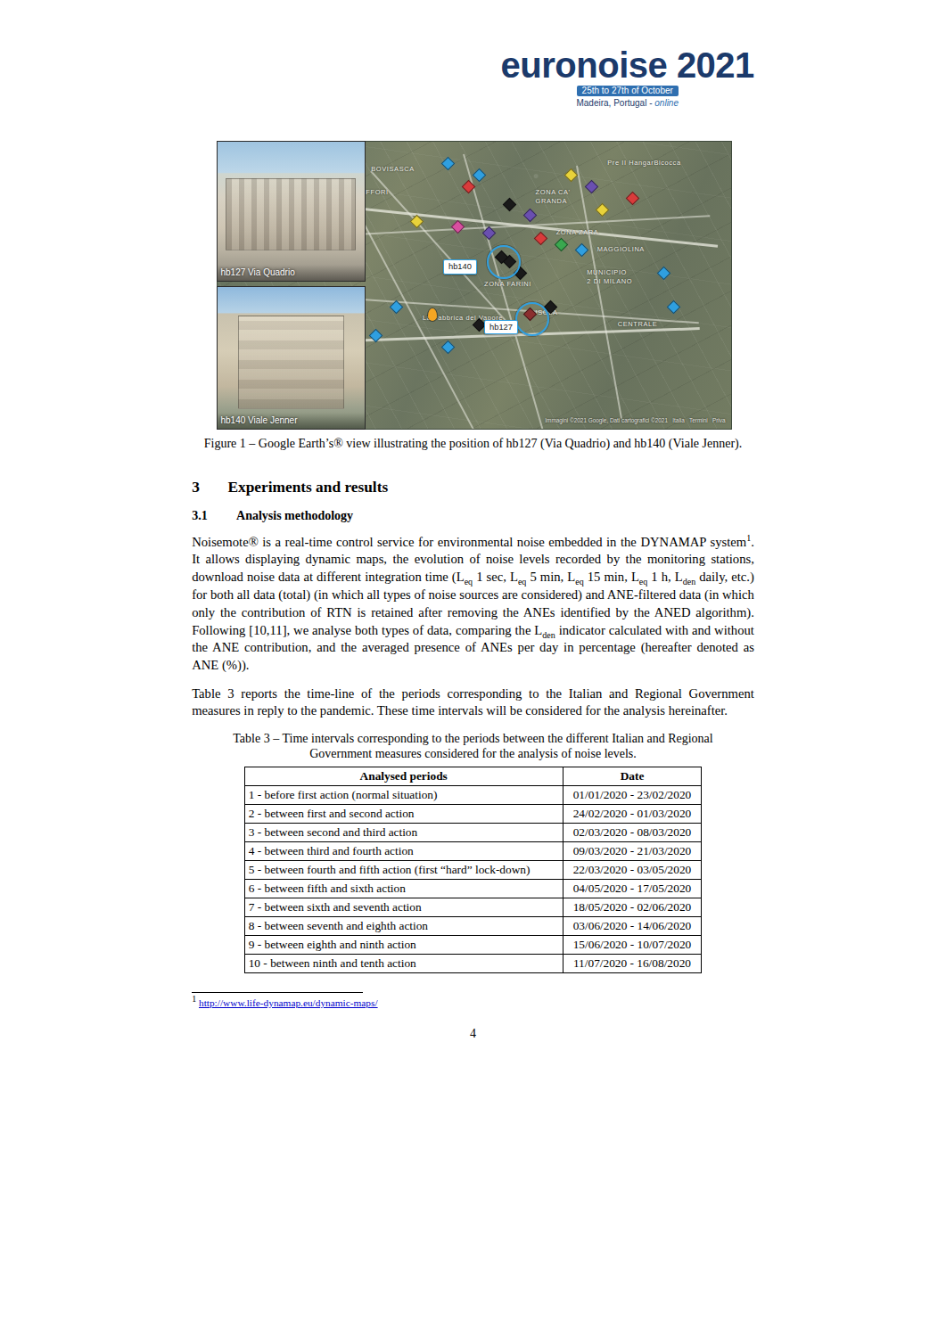euronoise 2021
25th to 27th of October
Madeira, Portugal - online
BOVISASCA
AFFORI
BOVISA
ZONA CA'
GRANDA
ZONA ZARA
MAGGIOLINA
MUNICIPIO
2 DI MILANO
GHISOLFA
CAGNOLA
PORTELLO
ZONA FARINI
ISOLA
CENTRALE
CITY LIFE
La Fabbrica del Vapore
Pre II HangarBicocca
hb140
hb127
Google
Immagini ©2021 Google, Dati cartografici ©2021 Italia Termini Priva
hb127 Via Quadrio
hb140 Viale Jenner
Figure 1 – Google Earth’s® view illustrating the position of hb127 (Via Quadrio) and hb140 (Viale Jenner).
3 Experiments and results
3.1 Analysis methodology
Noisemote® is a real-time control service for environmental noise embedded in the DYNAMAP system1. It allows displaying dynamic maps, the evolution of noise levels recorded by the monitoring stations, download noise data at different integration time (Leq 1 sec, Leq 5 min, Leq 15 min, Leq 1 h, Lden daily, etc.) for both all data (total) (in which all types of noise sources are considered) and ANE-filtered data (in which only the contribution of RTN is retained after removing the ANEs identified by the ANED algorithm). Following [10,11], we analyse both types of data, comparing the Lden indicator calculated with and without the ANE contribution, and the averaged presence of ANEs per day in percentage (hereafter denoted as ANE (%)).
Table 3 reports the time-line of the periods corresponding to the Italian and Regional Government measures in reply to the pandemic. These time intervals will be considered for the analysis hereinafter.
Table 3 – Time intervals corresponding to the periods between the different Italian and Regional
Government measures considered for the analysis of noise levels.
| Analysed periods | Date |
| --- | --- |
| 1 - before first action (normal situation) | 01/01/2020 - 23/02/2020 |
| 2 - between first and second action | 24/02/2020 - 01/03/2020 |
| 3 - between second and third action | 02/03/2020 - 08/03/2020 |
| 4 - between third and fourth action | 09/03/2020 - 21/03/2020 |
| 5 - between fourth and fifth action (first “hard” lock-down) | 22/03/2020 - 03/05/2020 |
| 6 - between fifth and sixth action | 04/05/2020 - 17/05/2020 |
| 7 - between sixth and seventh action | 18/05/2020 - 02/06/2020 |
| 8 - between seventh and eighth action | 03/06/2020 - 14/06/2020 |
| 9 - between eighth and ninth action | 15/06/2020 - 10/07/2020 |
| 10 - between ninth and tenth action | 11/07/2020 - 16/08/2020 |
1 http://www.life-dynamap.eu/dynamic-maps/
4